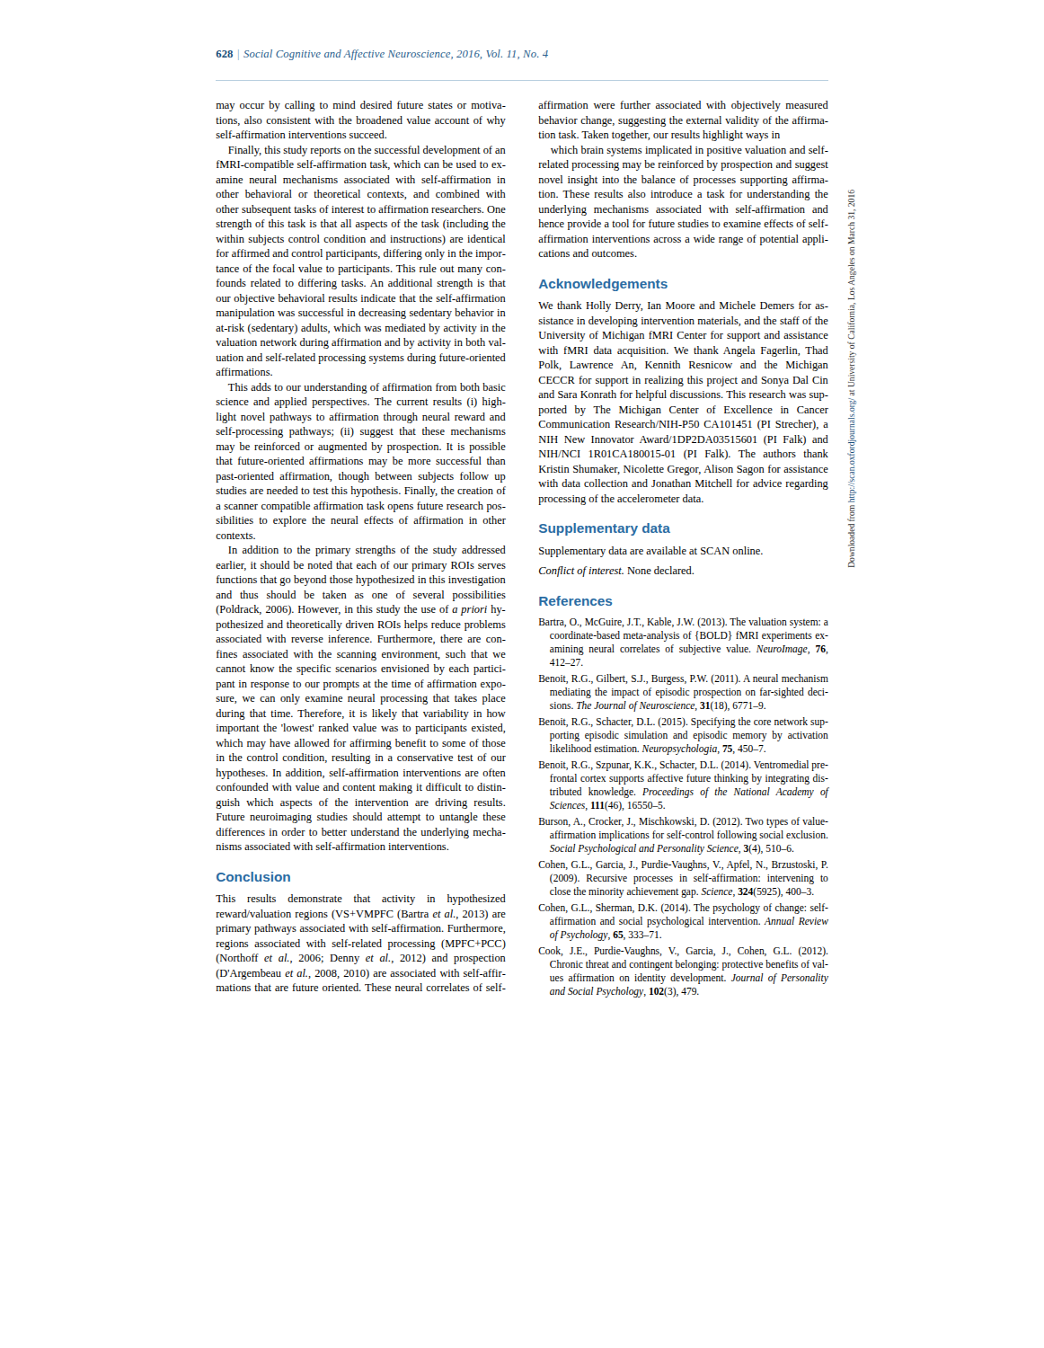628|Social Cognitive and Affective Neuroscience, 2016, Vol. 11, No. 4
Downloaded from http://scan.oxfordjournals.org/ at University of California, Los Angeles on March 31, 2016
may occur by calling to mind desired future states or motivations, also consistent with the broadened value account of why self-affirmation interventions succeed.
Finally, this study reports on the successful development of an fMRI-compatible self-affirmation task, which can be used to examine neural mechanisms associated with self-affirmation in other behavioral or theoretical contexts, and combined with other subsequent tasks of interest to affirmation researchers. One strength of this task is that all aspects of the task (including the within subjects control condition and instructions) are identical for affirmed and control participants, differing only in the importance of the focal value to participants. This rule out many confounds related to differing tasks. An additional strength is that our objective behavioral results indicate that the self-affirmation manipulation was successful in decreasing sedentary behavior in at-risk (sedentary) adults, which was mediated by activity in the valuation network during affirmation and by activity in both valuation and self-related processing systems during future-oriented affirmations.
This adds to our understanding of affirmation from both basic science and applied perspectives. The current results (i) highlight novel pathways to affirmation through neural reward and self-processing pathways; (ii) suggest that these mechanisms may be reinforced or augmented by prospection. It is possible that future-oriented affirmations may be more successful than past-oriented affirmation, though between subjects follow up studies are needed to test this hypothesis. Finally, the creation of a scanner compatible affirmation task opens future research possibilities to explore the neural effects of affirmation in other contexts.
In addition to the primary strengths of the study addressed earlier, it should be noted that each of our primary ROIs serves functions that go beyond those hypothesized in this investigation and thus should be taken as one of several possibilities (Poldrack, 2006). However, in this study the use of a priori hypothesized and theoretically driven ROIs helps reduce problems associated with reverse inference. Furthermore, there are confines associated with the scanning environment, such that we cannot know the specific scenarios envisioned by each participant in response to our prompts at the time of affirmation exposure, we can only examine neural processing that takes place during that time. Therefore, it is likely that variability in how important the 'lowest' ranked value was to participants existed, which may have allowed for affirming benefit to some of those in the control condition, resulting in a conservative test of our hypotheses. In addition, self-affirmation interventions are often confounded with value and content making it difficult to distinguish which aspects of the intervention are driving results. Future neuroimaging studies should attempt to untangle these differences in order to better understand the underlying mechanisms associated with self-affirmation interventions.
Conclusion
This results demonstrate that activity in hypothesized reward/valuation regions (VS+VMPFC (Bartra et al., 2013) are primary pathways associated with self-affirmation. Furthermore, regions associated with self-related processing (MPFC+PCC) (Northoff et al., 2006; Denny et al., 2012) and prospection (D'Argembeau et al., 2008, 2010) are associated with self-affirmations that are future oriented. These neural correlates of self-affirmation were further associated with objectively measured behavior change, suggesting the external validity of the affirmation task. Taken together, our results highlight ways in
which brain systems implicated in positive valuation and self-related processing may be reinforced by prospection and suggest novel insight into the balance of processes supporting affirmation. These results also introduce a task for understanding the underlying mechanisms associated with self-affirmation and hence provide a tool for future studies to examine effects of self-affirmation interventions across a wide range of potential applications and outcomes.
Acknowledgements
We thank Holly Derry, Ian Moore and Michele Demers for assistance in developing intervention materials, and the staff of the University of Michigan fMRI Center for support and assistance with fMRI data acquisition. We thank Angela Fagerlin, Thad Polk, Lawrence An, Kennith Resnicow and the Michigan CECCR for support in realizing this project and Sonya Dal Cin and Sara Konrath for helpful discussions. This research was supported by The Michigan Center of Excellence in Cancer Communication Research/NIH-P50 CA101451 (PI Strecher), a NIH New Innovator Award/1DP2DA03515601 (PI Falk) and NIH/NCI 1R01CA180015-01 (PI Falk). The authors thank Kristin Shumaker, Nicolette Gregor, Alison Sagon for assistance with data collection and Jonathan Mitchell for advice regarding processing of the accelerometer data.
Supplementary data
Supplementary data are available at SCAN online.
Conflict of interest. None declared.
References
Bartra, O., McGuire, J.T., Kable, J.W. (2013). The valuation system: a coordinate-based meta-analysis of {BOLD} fMRI experiments examining neural correlates of subjective value. NeuroImage, 76, 412–27.
Benoit, R.G., Gilbert, S.J., Burgess, P.W. (2011). A neural mechanism mediating the impact of episodic prospection on far-sighted decisions. The Journal of Neuroscience, 31(18), 6771–9.
Benoit, R.G., Schacter, D.L. (2015). Specifying the core network supporting episodic simulation and episodic memory by activation likelihood estimation. Neuropsychologia, 75, 450–7.
Benoit, R.G., Szpunar, K.K., Schacter, D.L. (2014). Ventromedial prefrontal cortex supports affective future thinking by integrating distributed knowledge. Proceedings of the National Academy of Sciences, 111(46), 16550–5.
Burson, A., Crocker, J., Mischkowski, D. (2012). Two types of value-affirmation implications for self-control following social exclusion. Social Psychological and Personality Science, 3(4), 510–6.
Cohen, G.L., Garcia, J., Purdie-Vaughns, V., Apfel, N., Brzustoski, P. (2009). Recursive processes in self-affirmation: intervening to close the minority achievement gap. Science, 324(5925), 400–3.
Cohen, G.L., Sherman, D.K. (2014). The psychology of change: self-affirmation and social psychological intervention. Annual Review of Psychology, 65, 333–71.
Cook, J.E., Purdie-Vaughns, V., Garcia, J., Cohen, G.L. (2012). Chronic threat and contingent belonging: protective benefits of values affirmation on identity development. Journal of Personality and Social Psychology, 102(3), 479.